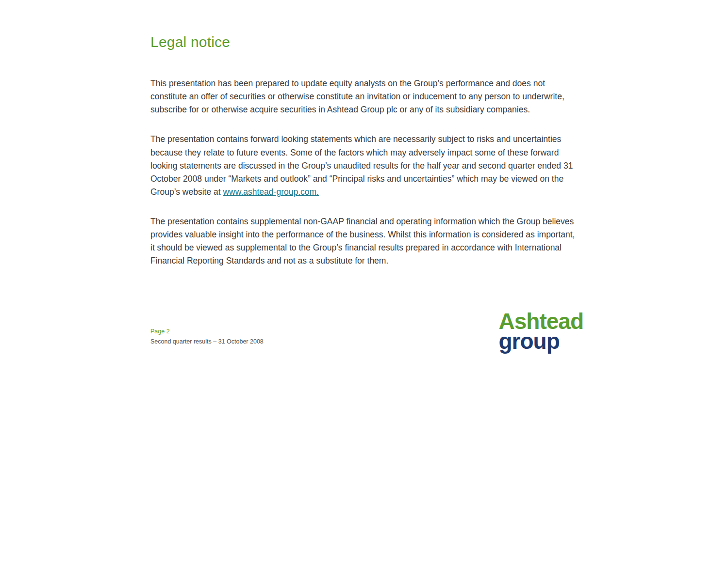Legal notice
This presentation has been prepared to update equity analysts on the Group’s performance and does not constitute an offer of securities or otherwise constitute an invitation or inducement to any person to underwrite, subscribe for or otherwise acquire securities in Ashtead Group plc or any of its subsidiary companies.
The presentation contains forward looking statements which are necessarily subject to risks and uncertainties because they relate to future events. Some of the factors which may adversely impact some of these forward looking statements are discussed in the Group’s unaudited results for the half year and second quarter ended 31 October 2008 under “Markets and outlook” and “Principal risks and uncertainties” which may be viewed on the Group’s website at www.ashtead-group.com.
The presentation contains supplemental non-GAAP financial and operating information which the Group believes provides valuable insight into the performance of the business. Whilst this information is considered as important, it should be viewed as supplemental to the Group’s financial results prepared in accordance with International Financial Reporting Standards and not as a substitute for them.
Page 2
Second quarter results – 31 October 2008
Ashtead group